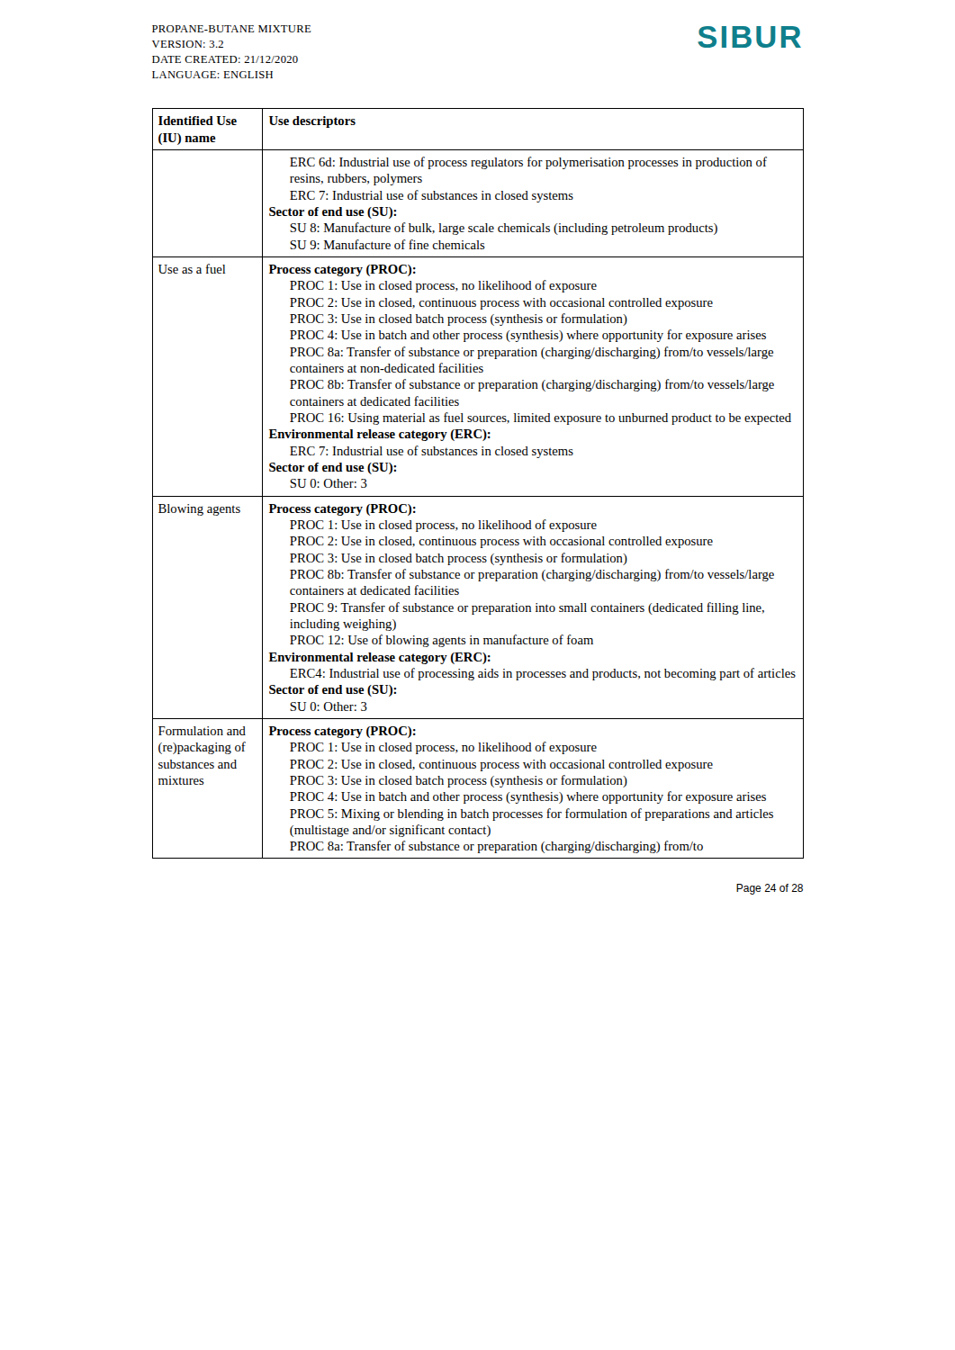PROPANE-BUTANE MIXTURE
VERSION: 3.2
DATE CREATED: 21/12/2020
LANGUAGE: ENGLISH
SIBUR
| Identified Use (IU) name | Use descriptors |
| --- | --- |
| | ERC 6d: Industrial use of process regulators for polymerisation processes in production of resins, rubbers, polymers ERC 7: Industrial use of substances in closed systems Sector of end use (SU): SU 8: Manufacture of bulk, large scale chemicals (including petroleum products) SU 9: Manufacture of fine chemicals |
| Use as a fuel | Process category (PROC): PROC 1: Use in closed process, no likelihood of exposure PROC 2: Use in closed, continuous process with occasional controlled exposure PROC 3: Use in closed batch process (synthesis or formulation) PROC 4: Use in batch and other process (synthesis) where opportunity for exposure arises PROC 8a: Transfer of substance or preparation (charging/discharging) from/to vessels/large containers at non-dedicated facilities PROC 8b: Transfer of substance or preparation (charging/discharging) from/to vessels/large containers at dedicated facilities PROC 16: Using material as fuel sources, limited exposure to unburned product to be expected Environmental release category (ERC): ERC 7: Industrial use of substances in closed systems Sector of end use (SU): SU 0: Other: 3 |
| Blowing agents | Process category (PROC): PROC 1: Use in closed process, no likelihood of exposure PROC 2: Use in closed, continuous process with occasional controlled exposure PROC 3: Use in closed batch process (synthesis or formulation) PROC 8b: Transfer of substance or preparation (charging/discharging) from/to vessels/large containers at dedicated facilities PROC 9: Transfer of substance or preparation into small containers (dedicated filling line, including weighing) PROC 12: Use of blowing agents in manufacture of foam Environmental release category (ERC): ERC4: Industrial use of processing aids in processes and products, not becoming part of articles Sector of end use (SU): SU 0: Other: 3 |
| Formulation and (re)packaging of substances and mixtures | Process category (PROC): PROC 1: Use in closed process, no likelihood of exposure PROC 2: Use in closed, continuous process with occasional controlled exposure PROC 3: Use in closed batch process (synthesis or formulation) PROC 4: Use in batch and other process (synthesis) where opportunity for exposure arises PROC 5: Mixing or blending in batch processes for formulation of preparations and articles (multistage and/or significant contact) PROC 8a: Transfer of substance or preparation (charging/discharging) from/to |
Page 24 of 28